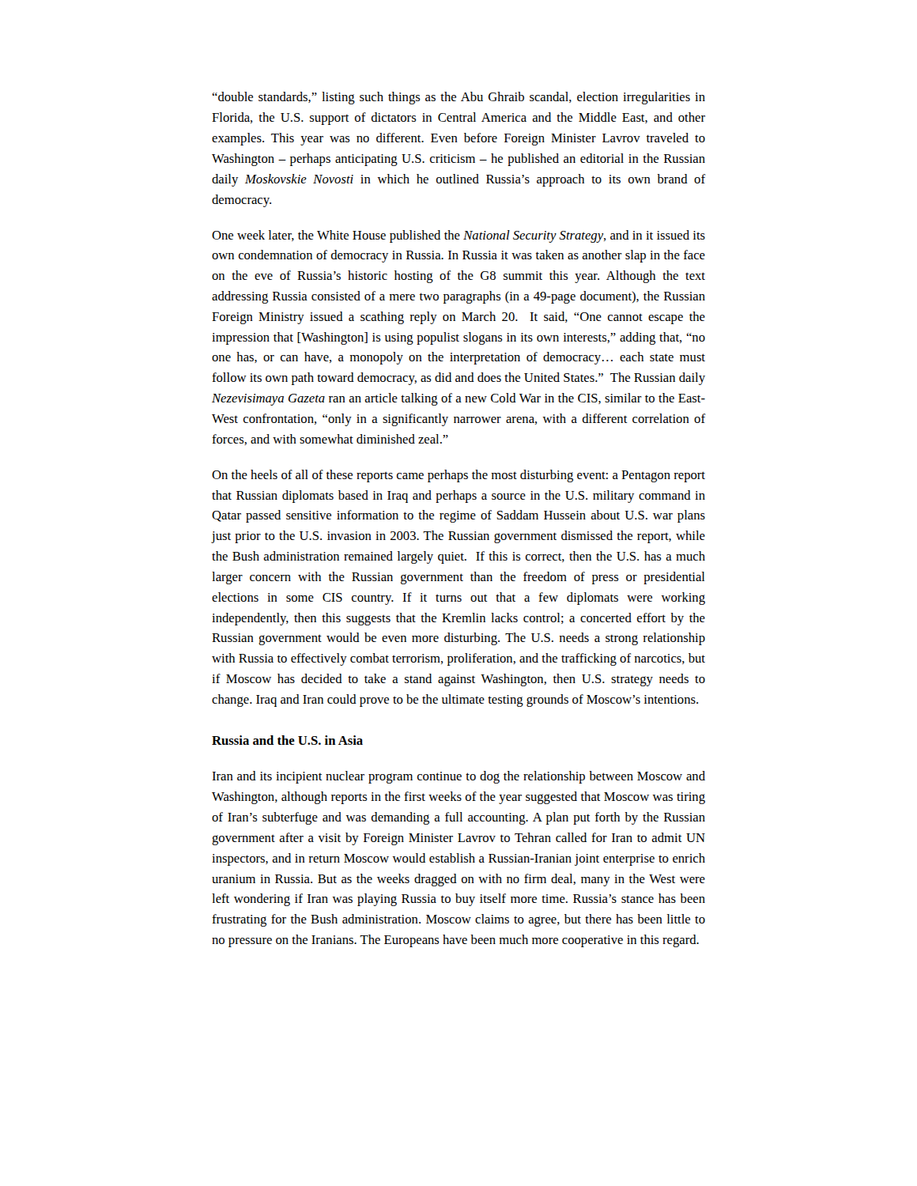“double standards,” listing such things as the Abu Ghraib scandal, election irregularities in Florida, the U.S. support of dictators in Central America and the Middle East, and other examples. This year was no different. Even before Foreign Minister Lavrov traveled to Washington – perhaps anticipating U.S. criticism – he published an editorial in the Russian daily Moskovskie Novosti in which he outlined Russia’s approach to its own brand of democracy.
One week later, the White House published the National Security Strategy, and in it issued its own condemnation of democracy in Russia. In Russia it was taken as another slap in the face on the eve of Russia’s historic hosting of the G8 summit this year. Although the text addressing Russia consisted of a mere two paragraphs (in a 49-page document), the Russian Foreign Ministry issued a scathing reply on March 20. It said, “One cannot escape the impression that [Washington] is using populist slogans in its own interests,” adding that, “no one has, or can have, a monopoly on the interpretation of democracy… each state must follow its own path toward democracy, as did and does the United States.” The Russian daily Nezevisimaya Gazeta ran an article talking of a new Cold War in the CIS, similar to the East-West confrontation, “only in a significantly narrower arena, with a different correlation of forces, and with somewhat diminished zeal.”
On the heels of all of these reports came perhaps the most disturbing event: a Pentagon report that Russian diplomats based in Iraq and perhaps a source in the U.S. military command in Qatar passed sensitive information to the regime of Saddam Hussein about U.S. war plans just prior to the U.S. invasion in 2003. The Russian government dismissed the report, while the Bush administration remained largely quiet. If this is correct, then the U.S. has a much larger concern with the Russian government than the freedom of press or presidential elections in some CIS country. If it turns out that a few diplomats were working independently, then this suggests that the Kremlin lacks control; a concerted effort by the Russian government would be even more disturbing. The U.S. needs a strong relationship with Russia to effectively combat terrorism, proliferation, and the trafficking of narcotics, but if Moscow has decided to take a stand against Washington, then U.S. strategy needs to change. Iraq and Iran could prove to be the ultimate testing grounds of Moscow’s intentions.
Russia and the U.S. in Asia
Iran and its incipient nuclear program continue to dog the relationship between Moscow and Washington, although reports in the first weeks of the year suggested that Moscow was tiring of Iran’s subterfuge and was demanding a full accounting. A plan put forth by the Russian government after a visit by Foreign Minister Lavrov to Tehran called for Iran to admit UN inspectors, and in return Moscow would establish a Russian-Iranian joint enterprise to enrich uranium in Russia. But as the weeks dragged on with no firm deal, many in the West were left wondering if Iran was playing Russia to buy itself more time. Russia’s stance has been frustrating for the Bush administration. Moscow claims to agree, but there has been little to no pressure on the Iranians. The Europeans have been much more cooperative in this regard.